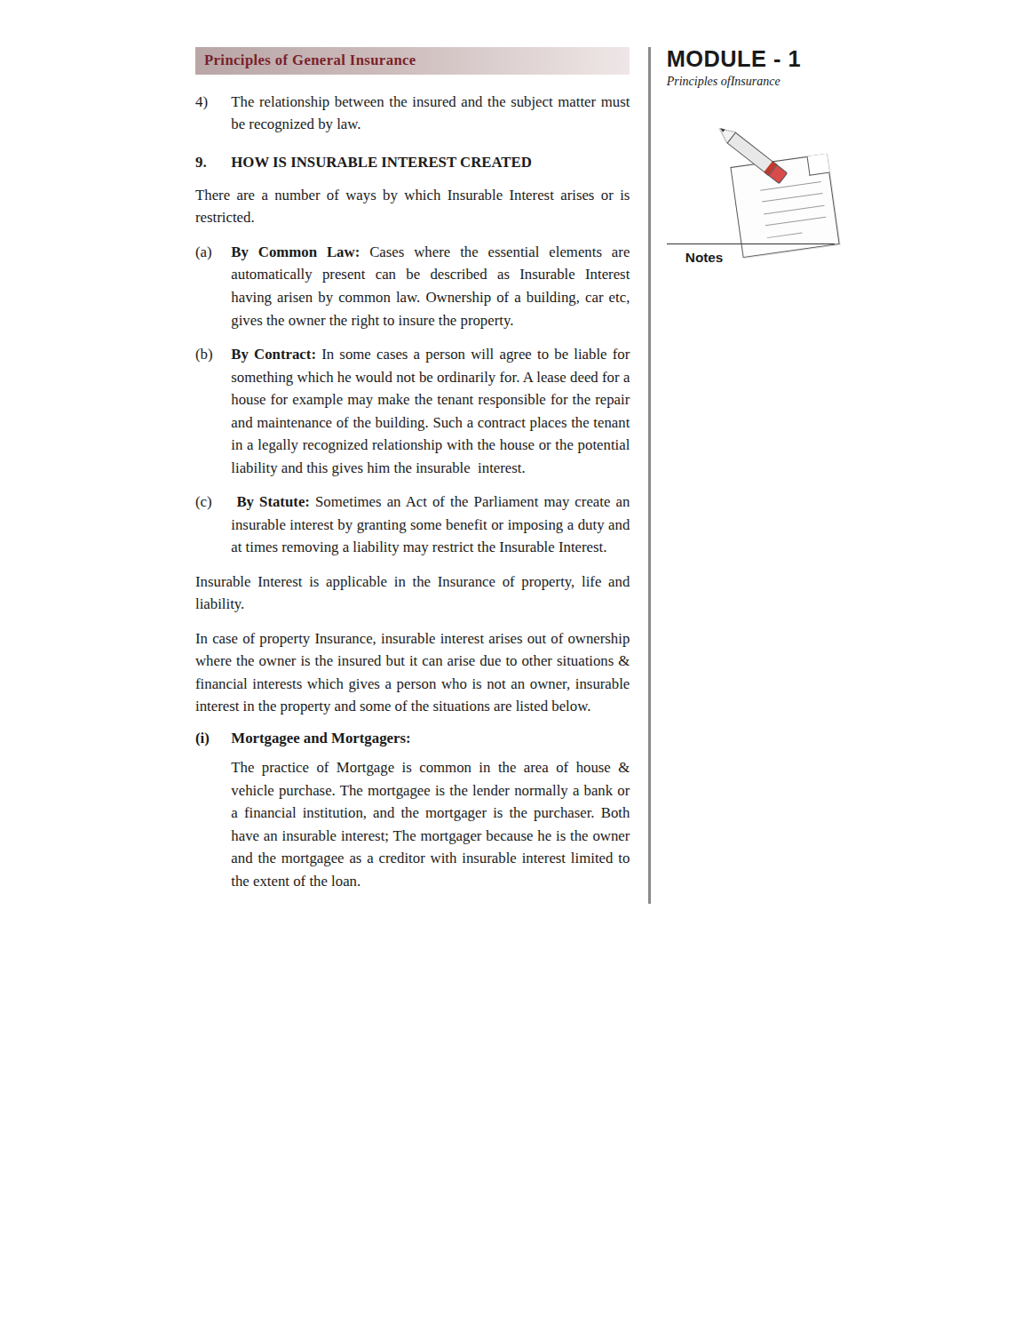Principles of General Insurance
4)
The relationship between the insured and the subject matter must be recognized by law.
9. HOW IS INSURABLE INTEREST CREATED
There are a number of ways by which Insurable Interest arises or is restricted.
(a)
By Common Law: Cases where the essential elements are automatically present can be described as Insurable Interest having arisen by common law. Ownership of a building, car etc, gives the owner the right to insure the property.
(b)
By Contract: In some cases a person will agree to be liable for something which he would not be ordinarily for. A lease deed for a house for example may make the tenant responsible for the repair and maintenance of the building. Such a contract places the tenant in a legally recognized relationship with the house or the potential liability and this gives him the insurable interest.
(c)
By Statute: Sometimes an Act of the Parliament may create an insurable interest by granting some benefit or imposing a duty and at times removing a liability may restrict the Insurable Interest.
Insurable Interest is applicable in the Insurance of property, life and liability.
In case of property Insurance, insurable interest arises out of ownership where the owner is the insured but it can arise due to other situations & financial interests which gives a person who is not an owner, insurable interest in the property and some of the situations are listed below.
(i)
Mortgagee and Mortgagers:
The practice of Mortgage is common in the area of house & vehicle purchase. The mortgagee is the lender normally a bank or a financial institution, and the mortgager is the purchaser. Both have an insurable interest; The mortgager because he is the owner and the mortgagee as a creditor with insurable interest limited to the extent of the loan.
MODULE - 1
Principles ofInsurance
Notes